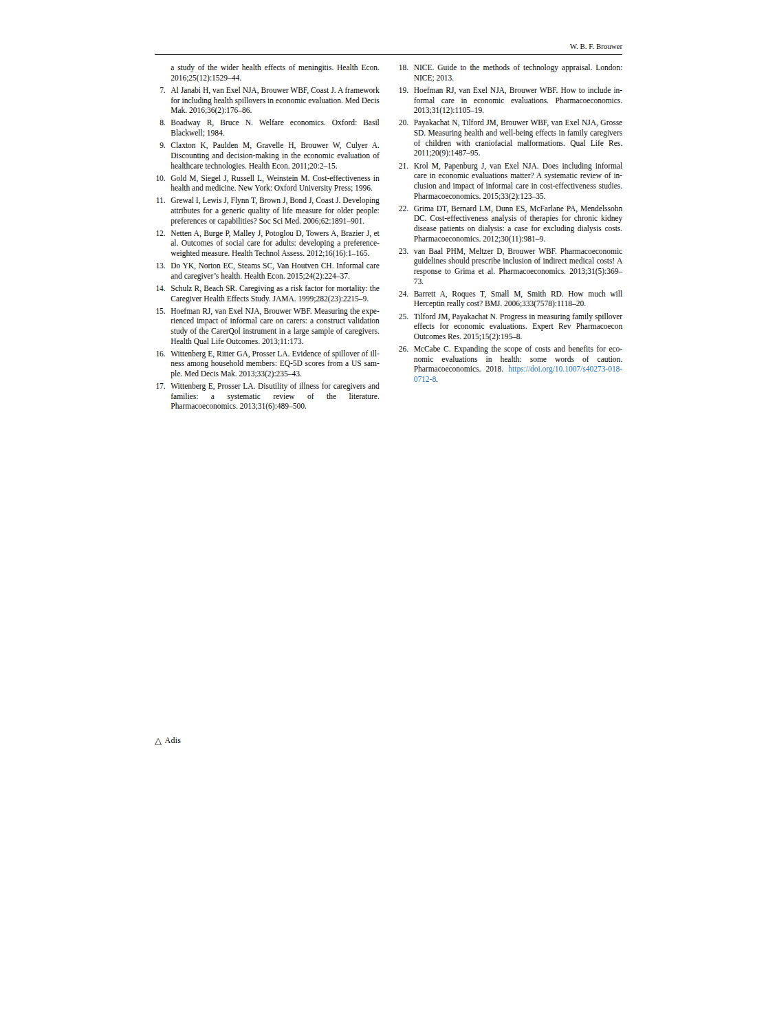W. B. F. Brouwer
a study of the wider health effects of meningitis. Health Econ. 2016;25(12):1529–44.
7. Al Janabi H, van Exel NJA, Brouwer WBF, Coast J. A framework for including health spillovers in economic evaluation. Med Decis Mak. 2016;36(2):176–86.
8. Boadway R, Bruce N. Welfare economics. Oxford: Basil Blackwell; 1984.
9. Claxton K, Paulden M, Gravelle H, Brouwer W, Culyer A. Discounting and decision-making in the economic evaluation of healthcare technologies. Health Econ. 2011;20:2–15.
10. Gold M, Siegel J, Russell L, Weinstein M. Cost-effectiveness in health and medicine. New York: Oxford University Press; 1996.
11. Grewal I, Lewis J, Flynn T, Brown J, Bond J, Coast J. Developing attributes for a generic quality of life measure for older people: preferences or capabilities? Soc Sci Med. 2006;62:1891–901.
12. Netten A, Burge P, Malley J, Potoglou D, Towers A, Brazier J, et al. Outcomes of social care for adults: developing a preference-weighted measure. Health Technol Assess. 2012;16(16):1–165.
13. Do YK, Norton EC, Steams SC, Van Houtven CH. Informal care and caregiver’s health. Health Econ. 2015;24(2):224–37.
14. Schulz R, Beach SR. Caregiving as a risk factor for mortality: the Caregiver Health Effects Study. JAMA. 1999;282(23):2215–9.
15. Hoefman RJ, van Exel NJA, Brouwer WBF. Measuring the experienced impact of informal care on carers: a construct validation study of the CarerQol instrument in a large sample of caregivers. Health Qual Life Outcomes. 2013;11:173.
16. Wittenberg E, Ritter GA, Prosser LA. Evidence of spillover of illness among household members: EQ-5D scores from a US sample. Med Decis Mak. 2013;33(2):235–43.
17. Wittenberg E, Prosser LA. Disutility of illness for caregivers and families: a systematic review of the literature. Pharmacoeconomics. 2013;31(6):489–500.
18. NICE. Guide to the methods of technology appraisal. London: NICE; 2013.
19. Hoefman RJ, van Exel NJA, Brouwer WBF. How to include informal care in economic evaluations. Pharmacoeconomics. 2013;31(12):1105–19.
20. Payakachat N, Tilford JM, Brouwer WBF, van Exel NJA, Grosse SD. Measuring health and well-being effects in family caregivers of children with craniofacial malformations. Qual Life Res. 2011;20(9):1487–95.
21. Krol M, Papenburg J, van Exel NJA. Does including informal care in economic evaluations matter? A systematic review of inclusion and impact of informal care in cost-effectiveness studies. Pharmacoeconomics. 2015;33(2):123–35.
22. Grima DT, Bernard LM, Dunn ES, McFarlane PA, Mendelssohn DC. Cost-effectiveness analysis of therapies for chronic kidney disease patients on dialysis: a case for excluding dialysis costs. Pharmacoeconomics. 2012;30(11):981–9.
23. van Baal PHM, Meltzer D, Brouwer WBF. Pharmacoeconomic guidelines should prescribe inclusion of indirect medical costs! A response to Grima et al. Pharmacoeconomics. 2013;31(5):369–73.
24. Barrett A, Roques T, Small M, Smith RD. How much will Herceptin really cost? BMJ. 2006;333(7578):1118–20.
25. Tilford JM, Payakachat N. Progress in measuring family spillover effects for economic evaluations. Expert Rev Pharmacoecon Outcomes Res. 2015;15(2):195–8.
26. McCabe C. Expanding the scope of costs and benefits for economic evaluations in health: some words of caution. Pharmacoeconomics. 2018. https://doi.org/10.1007/s40273-018-0712-8.
△Adis